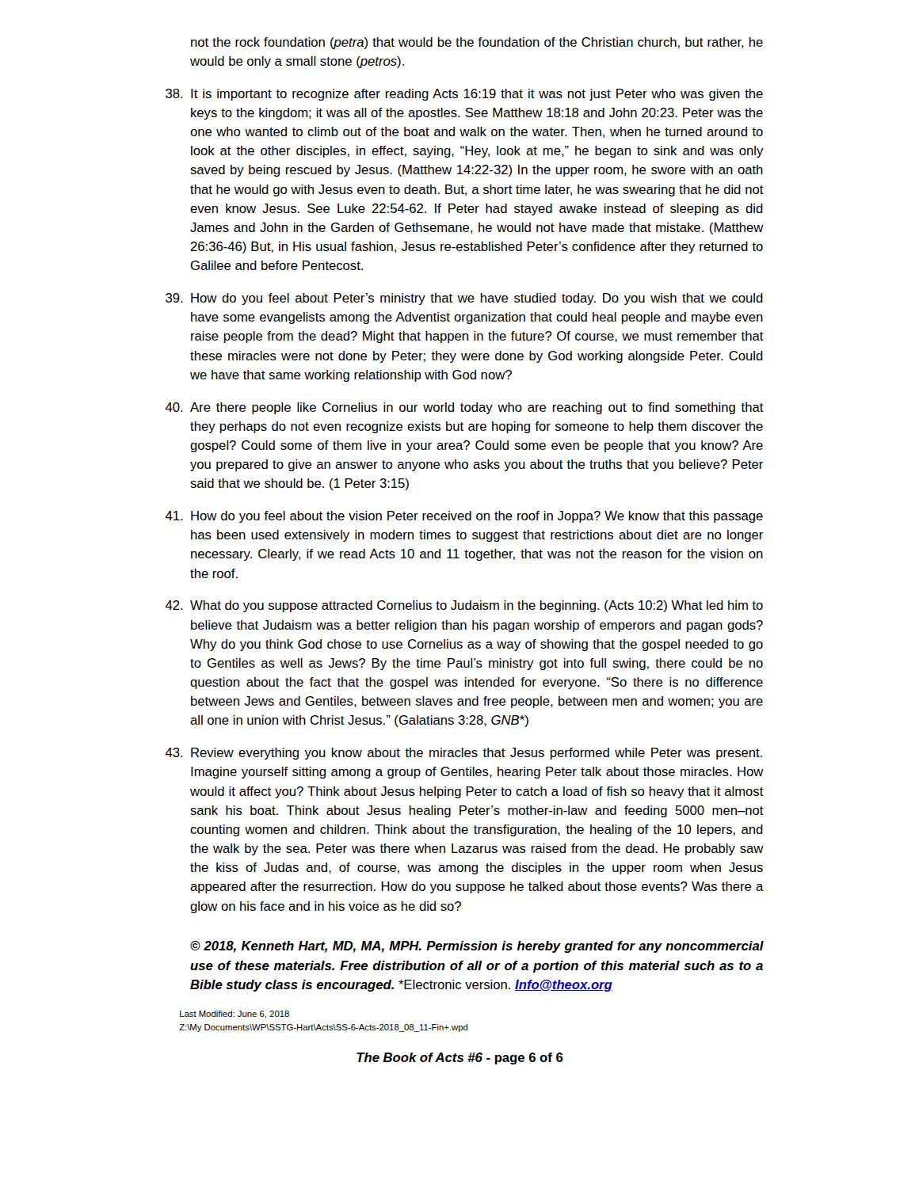not the rock foundation (petra) that would be the foundation of the Christian church, but rather, he would be only a small stone (petros).
38. It is important to recognize after reading Acts 16:19 that it was not just Peter who was given the keys to the kingdom; it was all of the apostles. See Matthew 18:18 and John 20:23. Peter was the one who wanted to climb out of the boat and walk on the water. Then, when he turned around to look at the other disciples, in effect, saying, “Hey, look at me,” he began to sink and was only saved by being rescued by Jesus. (Matthew 14:22-32) In the upper room, he swore with an oath that he would go with Jesus even to death. But, a short time later, he was swearing that he did not even know Jesus. See Luke 22:54-62. If Peter had stayed awake instead of sleeping as did James and John in the Garden of Gethsemane, he would not have made that mistake. (Matthew 26:36-46) But, in His usual fashion, Jesus re-established Peter’s confidence after they returned to Galilee and before Pentecost.
39. How do you feel about Peter’s ministry that we have studied today. Do you wish that we could have some evangelists among the Adventist organization that could heal people and maybe even raise people from the dead? Might that happen in the future? Of course, we must remember that these miracles were not done by Peter; they were done by God working alongside Peter. Could we have that same working relationship with God now?
40. Are there people like Cornelius in our world today who are reaching out to find something that they perhaps do not even recognize exists but are hoping for someone to help them discover the gospel? Could some of them live in your area? Could some even be people that you know? Are you prepared to give an answer to anyone who asks you about the truths that you believe? Peter said that we should be. (1 Peter 3:15)
41. How do you feel about the vision Peter received on the roof in Joppa? We know that this passage has been used extensively in modern times to suggest that restrictions about diet are no longer necessary. Clearly, if we read Acts 10 and 11 together, that was not the reason for the vision on the roof.
42. What do you suppose attracted Cornelius to Judaism in the beginning. (Acts 10:2) What led him to believe that Judaism was a better religion than his pagan worship of emperors and pagan gods? Why do you think God chose to use Cornelius as a way of showing that the gospel needed to go to Gentiles as well as Jews? By the time Paul’s ministry got into full swing, there could be no question about the fact that the gospel was intended for everyone. “So there is no difference between Jews and Gentiles, between slaves and free people, between men and women; you are all one in union with Christ Jesus.” (Galatians 3:28, GNB*)
43. Review everything you know about the miracles that Jesus performed while Peter was present. Imagine yourself sitting among a group of Gentiles, hearing Peter talk about those miracles. How would it affect you? Think about Jesus helping Peter to catch a load of fish so heavy that it almost sank his boat. Think about Jesus healing Peter’s mother-in-law and feeding 5000 men–not counting women and children. Think about the transfiguration, the healing of the 10 lepers, and the walk by the sea. Peter was there when Lazarus was raised from the dead. He probably saw the kiss of Judas and, of course, was among the disciples in the upper room when Jesus appeared after the resurrection. How do you suppose he talked about those events? Was there a glow on his face and in his voice as he did so?
© 2018, Kenneth Hart, MD, MA, MPH. Permission is hereby granted for any noncommercial use of these materials. Free distribution of all or of a portion of this material such as to a Bible study class is encouraged. *Electronic version. Info@theox.org
Last Modified: June 6, 2018
Z:\My Documents\WP\SSTG-Hart\Acts\SS-6-Acts-2018_08_11-Fin+.wpd
The Book of Acts #6 - page 6 of 6